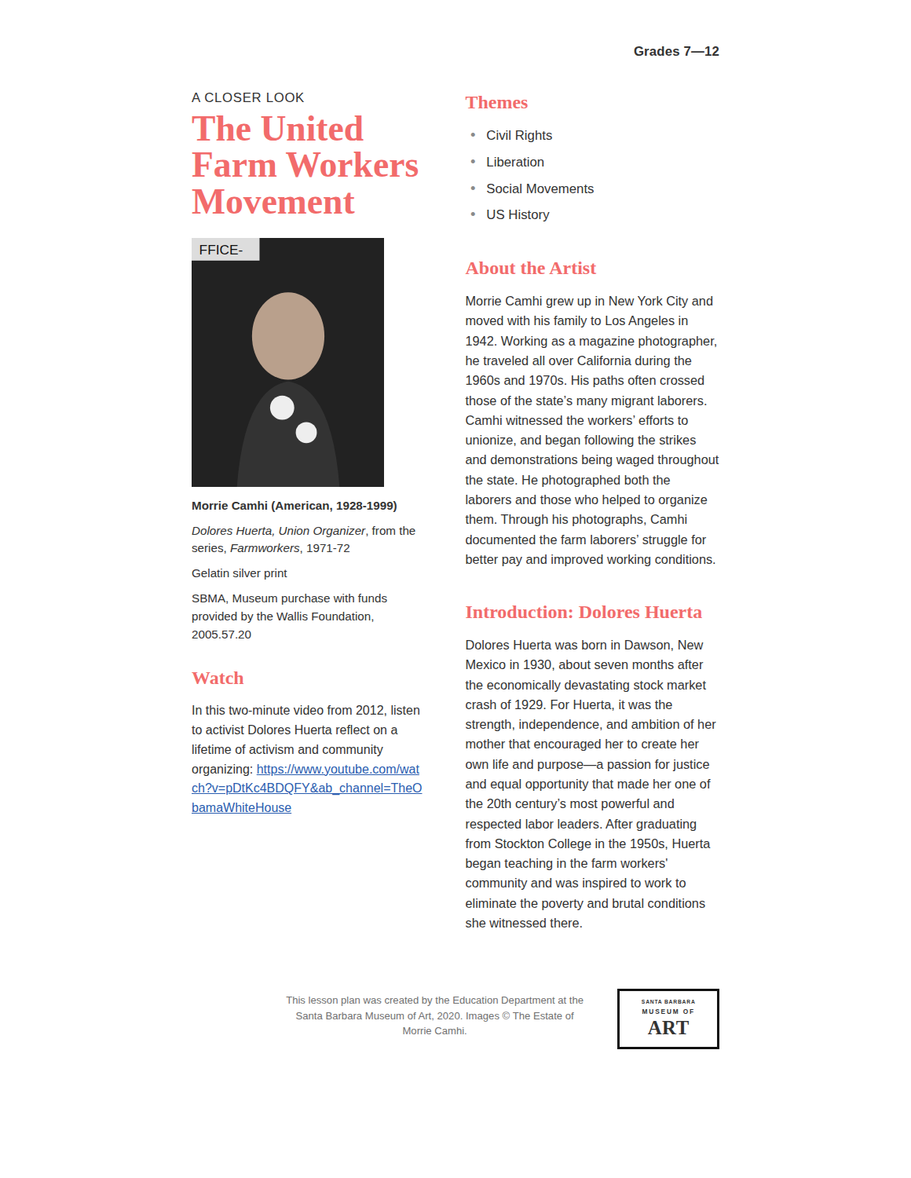Grades 7—12
A CLOSER LOOK
The United Farm Workers Movement
Morrie Camhi (American, 1928-1999)
Dolores Huerta, Union Organizer, from the series, Farmworkers, 1971-72
Gelatin silver print
SBMA, Museum purchase with funds provided by the Wallis Foundation, 2005.57.20
Watch
In this two-minute video from 2012, listen to activist Dolores Huerta reflect on a lifetime of activism and community organizing: https://www.youtube.com/watch?v=pDtKc4BDQFY&ab_channel=TheObamaWhiteHouse
Themes
Civil Rights
Liberation
Social Movements
US History
About the Artist
Morrie Camhi grew up in New York City and moved with his family to Los Angeles in 1942. Working as a magazine photographer, he traveled all over California during the 1960s and 1970s. His paths often crossed those of the state’s many migrant laborers. Camhi witnessed the workers’ efforts to unionize, and began following the strikes and demonstrations being waged throughout the state. He photographed both the laborers and those who helped to organize them. Through his photographs, Camhi documented the farm laborers’ struggle for better pay and improved working conditions.
Introduction: Dolores Huerta
Dolores Huerta was born in Dawson, New Mexico in 1930, about seven months after the economically devastating stock market crash of 1929. For Huerta, it was the strength, independence, and ambition of her mother that encouraged her to create her own life and purpose—a passion for justice and equal opportunity that made her one of the 20th century’s most powerful and respected labor leaders. After graduating from Stockton College in the 1950s, Huerta began teaching in the farm workers' community and was inspired to work to eliminate the poverty and brutal conditions she witnessed there.
This lesson plan was created by the Education Department at the Santa Barbara Museum of Art, 2020. Images © The Estate of Morrie Camhi.
SANTA BARBARA MUSEUM OF ART